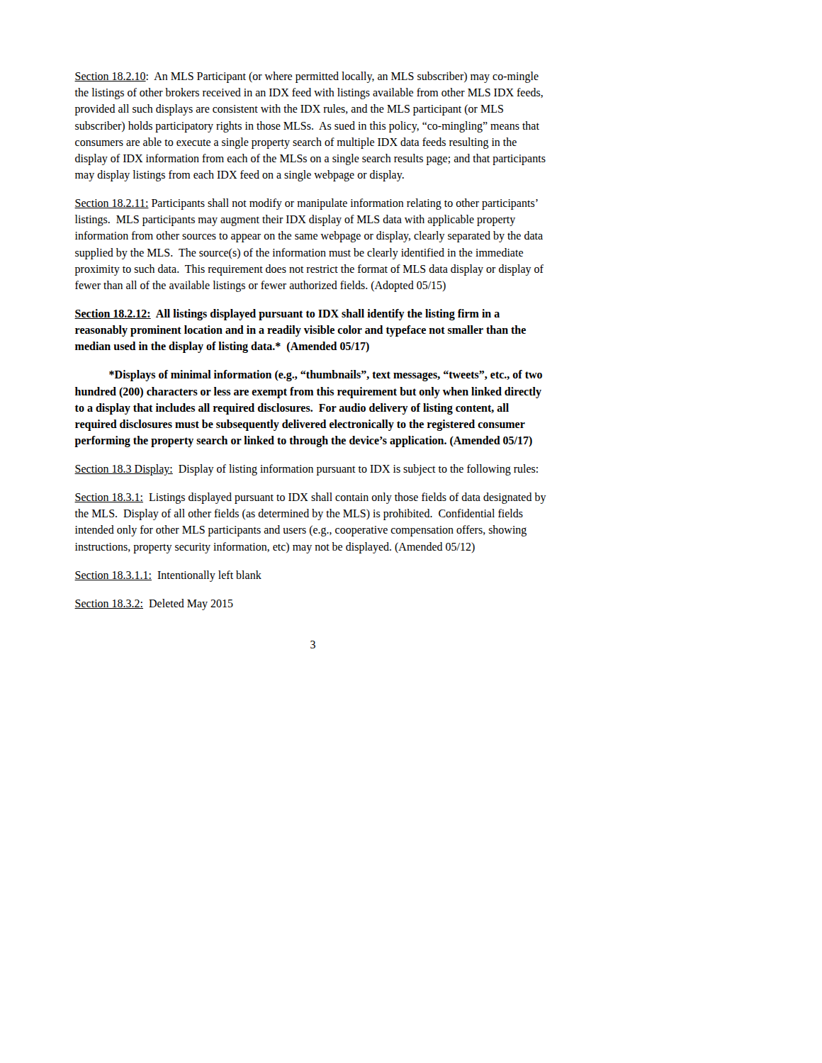Section 18.2.10: An MLS Participant (or where permitted locally, an MLS subscriber) may co-mingle the listings of other brokers received in an IDX feed with listings available from other MLS IDX feeds, provided all such displays are consistent with the IDX rules, and the MLS participant (or MLS subscriber) holds participatory rights in those MLSs. As sued in this policy, “co-mingling” means that consumers are able to execute a single property search of multiple IDX data feeds resulting in the display of IDX information from each of the MLSs on a single search results page; and that participants may display listings from each IDX feed on a single webpage or display.
Section 18.2.11: Participants shall not modify or manipulate information relating to other participants’ listings. MLS participants may augment their IDX display of MLS data with applicable property information from other sources to appear on the same webpage or display, clearly separated by the data supplied by the MLS. The source(s) of the information must be clearly identified in the immediate proximity to such data. This requirement does not restrict the format of MLS data display or display of fewer than all of the available listings or fewer authorized fields. (Adopted 05/15)
Section 18.2.12: All listings displayed pursuant to IDX shall identify the listing firm in a reasonably prominent location and in a readily visible color and typeface not smaller than the median used in the display of listing data.* (Amended 05/17)
*Displays of minimal information (e.g., “thumbnails”, text messages, “tweets”, etc., of two hundred (200) characters or less are exempt from this requirement but only when linked directly to a display that includes all required disclosures. For audio delivery of listing content, all required disclosures must be subsequently delivered electronically to the registered consumer performing the property search or linked to through the device’s application. (Amended 05/17)
Section 18.3 Display: Display of listing information pursuant to IDX is subject to the following rules:
Section 18.3.1: Listings displayed pursuant to IDX shall contain only those fields of data designated by the MLS. Display of all other fields (as determined by the MLS) is prohibited. Confidential fields intended only for other MLS participants and users (e.g., cooperative compensation offers, showing instructions, property security information, etc) may not be displayed. (Amended 05/12)
Section 18.3.1.1: Intentionally left blank
Section 18.3.2: Deleted May 2015
3